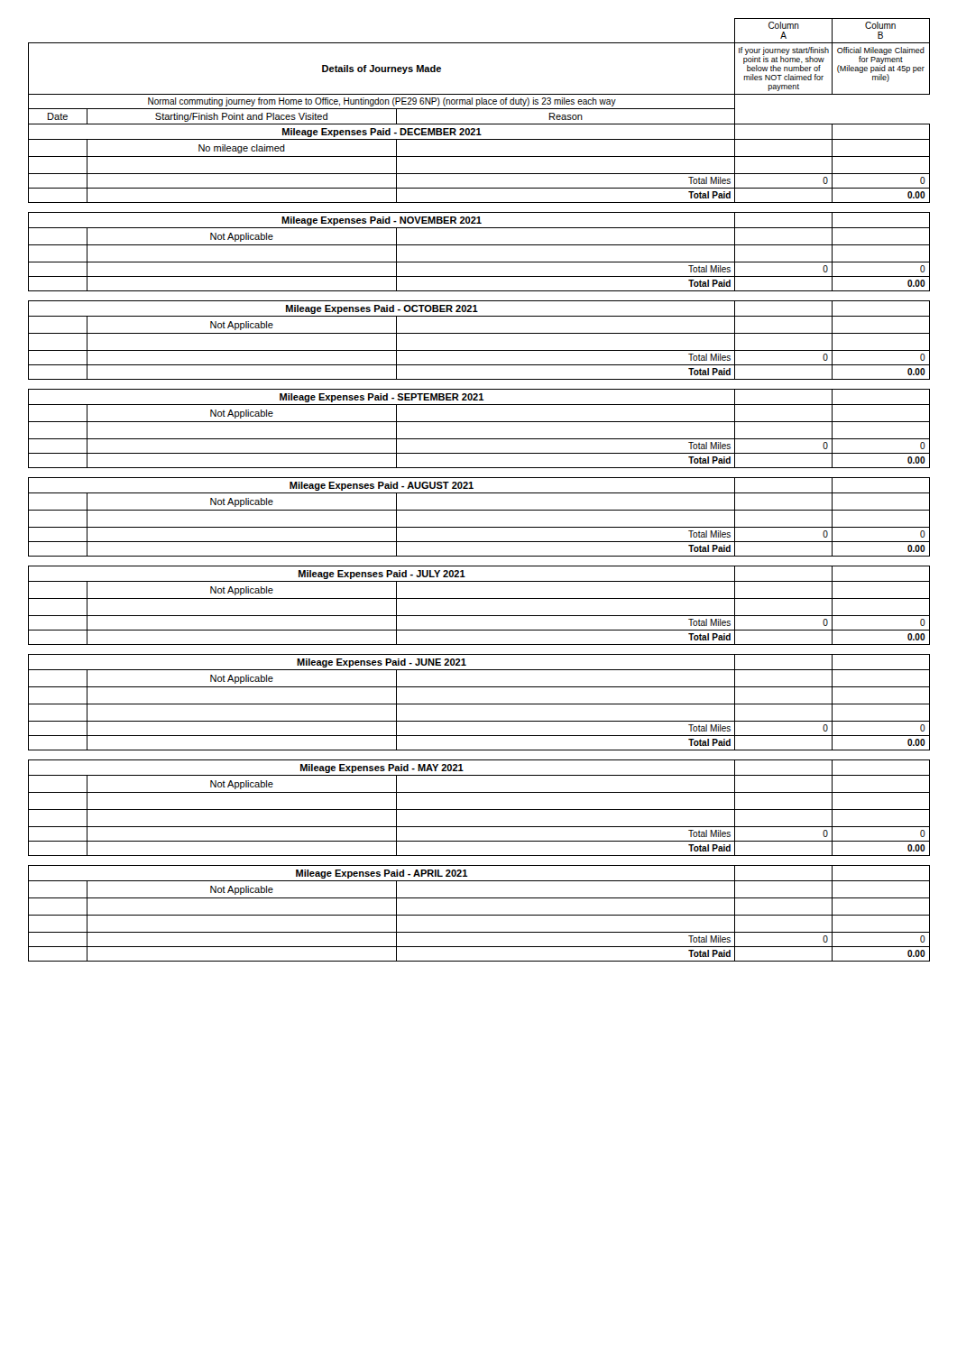| | Column A | Column B |
| Details of Journeys Made | If your journey start/finish point is at home, show below the number of miles NOT claimed for payment | Official Mileage Claimed for Payment (Mileage paid at 45p per mile) |
| Normal commuting journey from Home to Office, Huntingdon (PE29 6NP) (normal place of duty) is 23 miles each way | | |
| Date | Starting/Finish Point and Places Visited | Reason | | |
| Mileage Expenses Paid - DECEMBER 2021 | | |
| | No mileage claimed | | | |
| | | Total Miles | 0 | 0 |
| | | Total Paid | | 0.00 |
| Mileage Expenses Paid - NOVEMBER 2021 | | |
| | Not Applicable | | | |
| | | Total Miles | 0 | 0 |
| | | Total Paid | | 0.00 |
| Mileage Expenses Paid - OCTOBER 2021 | | |
| | Not Applicable | | | |
| | | Total Miles | 0 | 0 |
| | | Total Paid | | 0.00 |
| Mileage Expenses Paid - SEPTEMBER 2021 | | |
| | Not Applicable | | | |
| | | Total Miles | 0 | 0 |
| | | Total Paid | | 0.00 |
| Mileage Expenses Paid - AUGUST 2021 | | |
| | Not Applicable | | | |
| | | Total Miles | 0 | 0 |
| | | Total Paid | | 0.00 |
| Mileage Expenses Paid - JULY 2021 | | |
| | Not Applicable | | | |
| | | Total Miles | 0 | 0 |
| | | Total Paid | | 0.00 |
| Mileage Expenses Paid - JUNE 2021 | | |
| | Not Applicable | | | |
| | | Total Miles | 0 | 0 |
| | | Total Paid | | 0.00 |
| Mileage Expenses Paid - MAY 2021 | | |
| | Not Applicable | | | |
| | | Total Miles | 0 | 0 |
| | | Total Paid | | 0.00 |
| Mileage Expenses Paid - APRIL 2021 | | |
| | Not Applicable | | | |
| | | Total Miles | 0 | 0 |
| | | Total Paid | | 0.00 |